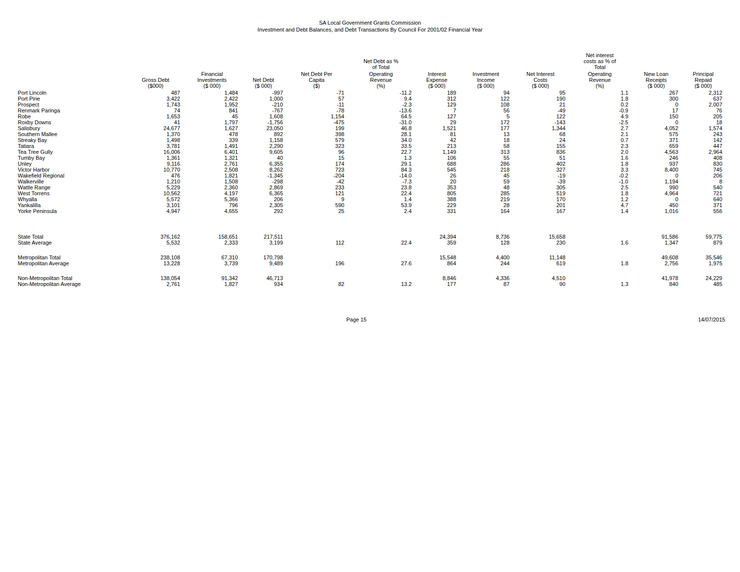SA Local Government Grants Commission
Investment and Debt Balances, and Debt Transactions By Council For 2001/02 Financial Year
| | | | | | Net Debt as % of Total | | | | Net interest costs as % of Total | | |
| --- | --- | --- | --- | --- | --- | --- | --- | --- | --- | --- | --- |
| | Gross Debt ($000) | Financial Investments ($ 000) | Net Debt ($ 000) | Net Debt Per Capita ($) | Operating Revenue (%) | Interest Expense ($ 000) | Investment Income ($ 000) | Net Interest Costs ($ 000) | Operating Revenue (%) | New Loan Receipts ($ 000) | Principal Repaid ($ 000) |
| Port Lincoln | 487 | 1,484 | -997 | -71 | -11.2 | 189 | 94 | 95 | 1.1 | 267 | 2,312 |
| Port Pirie | 3,422 | 2,422 | 1,000 | 57 | 9.4 | 312 | 122 | 190 | 1.8 | 300 | 637 |
| Prospect | 1,743 | 1,952 | -210 | -11 | -2.3 | 129 | 108 | 21 | 0.2 | 0 | 2,007 |
| Renmark Paringa | 74 | 841 | -767 | -78 | -13.6 | 7 | 56 | -49 | -0.9 | 17 | 76 |
| Robe | 1,653 | 45 | 1,608 | 1,154 | 64.5 | 127 | 5 | 122 | 4.9 | 150 | 205 |
| Roxby Downs | 41 | 1,797 | -1,756 | -475 | -31.0 | 29 | 172 | -143 | -2.5 | 0 | 18 |
| Salisbury | 24,677 | 1,627 | 23,050 | 199 | 46.8 | 1,521 | 177 | 1,344 | 2.7 | 4,052 | 1,574 |
| Southern Mallee | 1,370 | 478 | 892 | 398 | 28.1 | 81 | 13 | 68 | 2.1 | 575 | 243 |
| Streaky Bay | 1,498 | 339 | 1,158 | 579 | 34.0 | 42 | 18 | 24 | 0.7 | 371 | 142 |
| Tatiara | 3,781 | 1,491 | 2,290 | 323 | 33.5 | 213 | 58 | 155 | 2.3 | 659 | 447 |
| Tea Tree Gully | 16,006 | 6,401 | 9,605 | 96 | 22.7 | 1,149 | 313 | 836 | 2.0 | 4,563 | 2,964 |
| Tumby Bay | 1,361 | 1,321 | 40 | 15 | 1.3 | 106 | 55 | 51 | 1.6 | 246 | 408 |
| Unley | 9,116 | 2,761 | 6,355 | 174 | 29.1 | 688 | 286 | 402 | 1.8 | 937 | 830 |
| Victor Harbor | 10,770 | 2,508 | 8,262 | 723 | 84.3 | 545 | 218 | 327 | 3.3 | 8,400 | 745 |
| Wakefield Regional | 476 | 1,821 | -1,345 | -204 | -14.0 | 26 | 45 | -19 | -0.2 | 0 | 206 |
| Walkerville | 1,210 | 1,508 | -298 | -42 | -7.3 | 20 | 59 | -39 | -1.0 | 1,194 | 8 |
| Wattle Range | 5,229 | 2,360 | 2,869 | 233 | 23.8 | 353 | 48 | 305 | 2.5 | 990 | 540 |
| West Torrens | 10,562 | 4,197 | 6,365 | 121 | 22.4 | 805 | 285 | 519 | 1.8 | 4,964 | 721 |
| Whyalla | 5,572 | 5,366 | 206 | 9 | 1.4 | 388 | 219 | 170 | 1.2 | 0 | 640 |
| Yankalilla | 3,101 | 796 | 2,305 | 590 | 53.9 | 229 | 28 | 201 | 4.7 | 450 | 371 |
| Yorke Peninsula | 4,947 | 4,655 | 292 | 25 | 2.4 | 331 | 164 | 167 | 1.4 | 1,016 | 556 |
| State Total | 376,162 | 158,651 | 217,511 | | | 24,394 | 8,736 | 15,658 | | 91,586 | 59,775 |
| State Average | 5,532 | 2,333 | 3,199 | 112 | 22.4 | 359 | 128 | 230 | 1.6 | 1,347 | 879 |
| Metropolitan Total | 238,108 | 67,310 | 170,798 | | | 15,548 | 4,400 | 11,148 | | 49,608 | 35,546 |
| Metropolitan Average | 13,228 | 3,739 | 9,489 | 196 | 27.6 | 864 | 244 | 619 | 1.8 | 2,756 | 1,975 |
| Non-Metropolitan Total | 138,054 | 91,342 | 46,713 | | | 8,846 | 4,336 | 4,510 | | 41,978 | 24,229 |
| Non-Metropolitan Average | 2,761 | 1,827 | 934 | 82 | 13.2 | 177 | 87 | 90 | 1.3 | 840 | 485 |
Page 15 14/07/2015